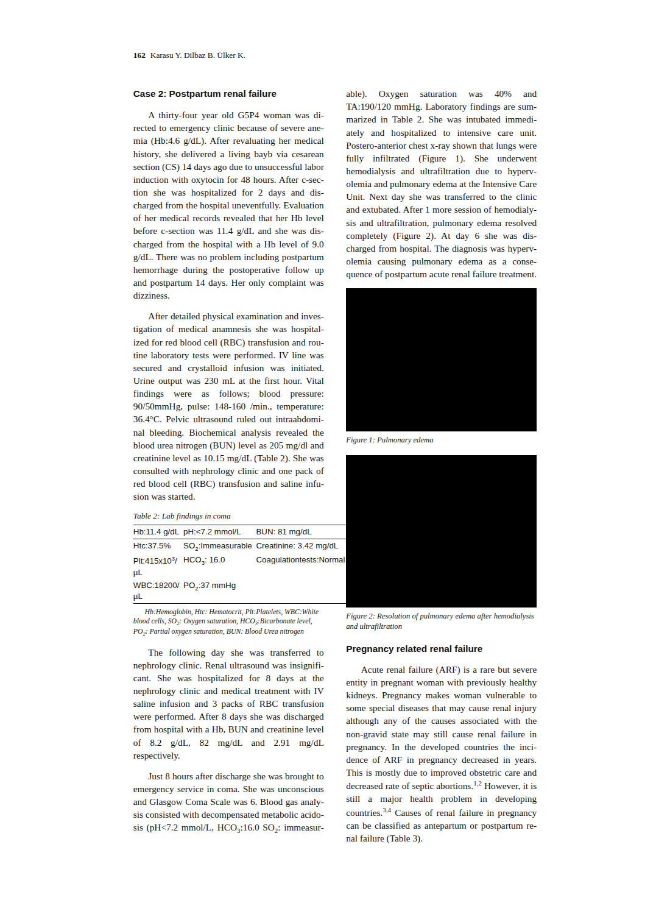162 Karasu Y. Dilbaz B. Ülker K.
Case 2: Postpartum renal failure
A thirty-four year old G5P4 woman was directed to emergency clinic because of severe anemia (Hb:4.6 g/dL). After revaluating her medical history, she delivered a living bayb via cesarean section (CS) 14 days ago due to unsuccessful labor induction with oxytocin for 48 hours. After c-section she was hospitalized for 2 days and discharged from the hospital uneventfully. Evaluation of her medical records revealed that her Hb level before c-section was 11.4 g/dL and she was discharged from the hospital with a Hb level of 9.0 g/dL. There was no problem including postpartum hemorrhage during the postoperative follow up and postpartum 14 days. Her only complaint was dizziness.
After detailed physical examination and investigation of medical anamnesis she was hospitalized for red blood cell (RBC) transfusion and routine laboratory tests were performed. IV line was secured and crystalloid infusion was initiated. Urine output was 230 mL at the first hour. Vital findings were as follows; blood pressure: 90/50mmHg, pulse: 148-160 /min., temperature: 36.4°C. Pelvic ultrasound ruled out intraabdominal bleeding. Biochemical analysis revealed the blood urea nitrogen (BUN) level as 205 mg/dl and creatinine level as 10.15 mg/dL (Table 2). She was consulted with nephrology clinic and one pack of red blood cell (RBC) transfusion and saline infusion was started.
Table 2: Lab findings in coma
| Hb:11.4 g/dL | pH:<7.2 mmol/L | BUN: 81 mg/dL |
| --- | --- | --- |
| Htc:37.5% | SO 2 :Immeasurable | Creatinine: 3.42 mg/dL |
| Plt:415x10 3 /µL | HCO 3 : 16.0 | Coagulationtests:Normal |
| WBC:18200/µL | PO 2 :37 mmHg | |
Hb:Hemoglobin, Htc: Hematocrit, Plt:Platelets, WBC:White blood cells, SO2: Oxygen saturation, HCO3:Bicarbonate level, PO2: Partial oxygen saturation, BUN: Blood Urea nitrogen
The following day she was transferred to nephrology clinic. Renal ultrasound was insignificant. She was hospitalized for 8 days at the nephrology clinic and medical treatment with IV saline infusion and 3 packs of RBC transfusion were performed. After 8 days she was discharged from hospital with a Hb, BUN and creatinine level of 8.2 g/dL, 82 mg/dL and 2.91 mg/dL respectively.
Just 8 hours after discharge she was brought to emergency service in coma. She was unconscious and Glasgow Coma Scale was 6. Blood gas analysis consisted with decompensated metabolic acidosis (pH<7.2 mmol/L, HCO3:16.0 SO2: immeasurable). Oxygen saturation was 40% and TA:190/120 mmHg. Laboratory findings are summarized in Table 2. She was intubated immediately and hospitalized to intensive care unit. Postero-anterior chest x-ray shown that lungs were fully infiltrated (Figure 1). She underwent hemodialysis and ultrafiltration due to hypervolemia and pulmonary edema at the Intensive Care Unit. Next day she was transferred to the clinic and extubated. After 1 more session of hemodialysis and ultrafiltration, pulmonary edema resolved completely (Figure 2). At day 6 she was discharged from hospital. The diagnosis was hypervolemia causing pulmonary edema as a consequence of postpartum acute renal failure treatment.
Figure 1: Pulmonary edema
Figure 2: Resolution of pulmonary edema after hemodialysis and ultrafiltration
Pregnancy related renal failure
Acute renal failure (ARF) is a rare but severe entity in pregnant woman with previously healthy kidneys. Pregnancy makes woman vulnerable to some special diseases that may cause renal injury although any of the causes associated with the non-gravid state may still cause renal failure in pregnancy. In the developed countries the incidence of ARF in pregnancy decreased in years. This is mostly due to improved obstetric care and decreased rate of septic abortions.1,2 However, it is still a major health problem in developing countries.3,4 Causes of renal failure in pregnancy can be classified as antepartum or postpartum renal failure (Table 3).